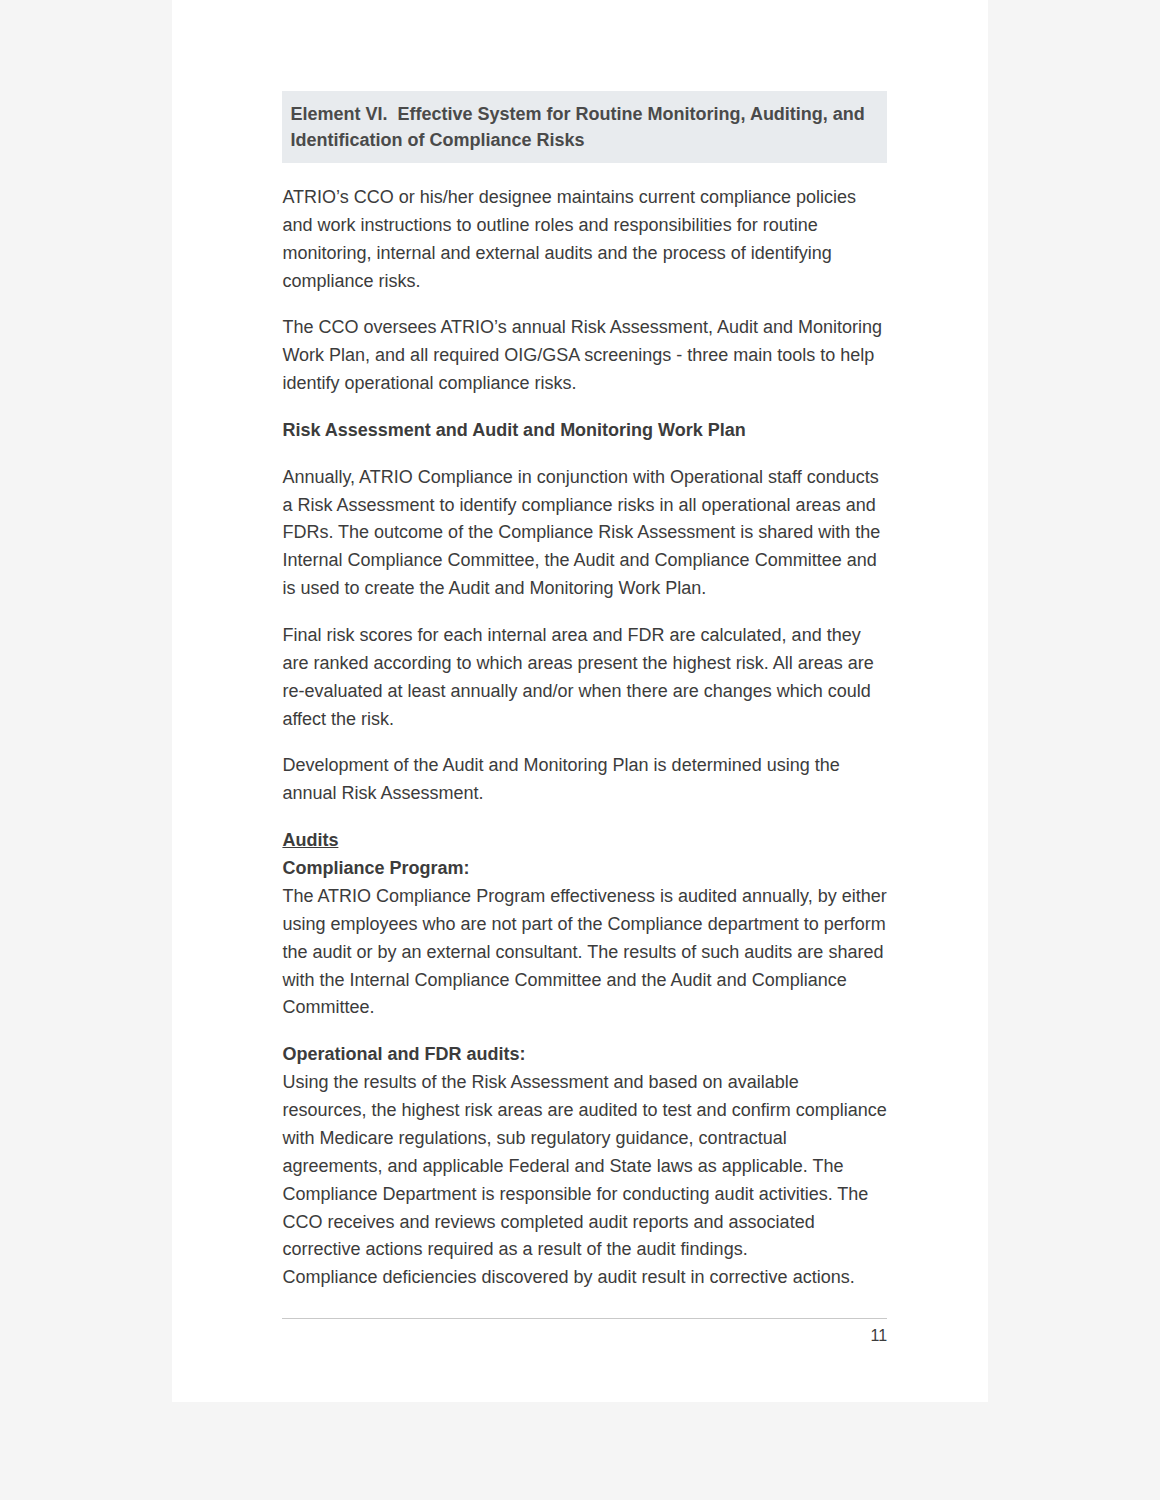Element VI. Effective System for Routine Monitoring, Auditing, and Identification of Compliance Risks
ATRIO’s CCO or his/her designee maintains current compliance policies and work instructions to outline roles and responsibilities for routine monitoring, internal and external audits and the process of identifying compliance risks.
The CCO oversees ATRIO’s annual Risk Assessment, Audit and Monitoring Work Plan, and all required OIG/GSA screenings - three main tools to help identify operational compliance risks.
Risk Assessment and Audit and Monitoring Work Plan
Annually, ATRIO Compliance in conjunction with Operational staff conducts a Risk Assessment to identify compliance risks in all operational areas and FDRs. The outcome of the Compliance Risk Assessment is shared with the Internal Compliance Committee, the Audit and Compliance Committee and is used to create the Audit and Monitoring Work Plan.
Final risk scores for each internal area and FDR are calculated, and they are ranked according to which areas present the highest risk. All areas are re-evaluated at least annually and/or when there are changes which could affect the risk.
Development of the Audit and Monitoring Plan is determined using the annual Risk Assessment.
Audits
Compliance Program:
The ATRIO Compliance Program effectiveness is audited annually, by either using employees who are not part of the Compliance department to perform the audit or by an external consultant. The results of such audits are shared with the Internal Compliance Committee and the Audit and Compliance Committee.
Operational and FDR audits:
Using the results of the Risk Assessment and based on available resources, the highest risk areas are audited to test and confirm compliance with Medicare regulations, sub regulatory guidance, contractual agreements, and applicable Federal and State laws as applicable. The Compliance Department is responsible for conducting audit activities. The CCO receives and reviews completed audit reports and associated corrective actions required as a result of the audit findings.
Compliance deficiencies discovered by audit result in corrective actions.
11